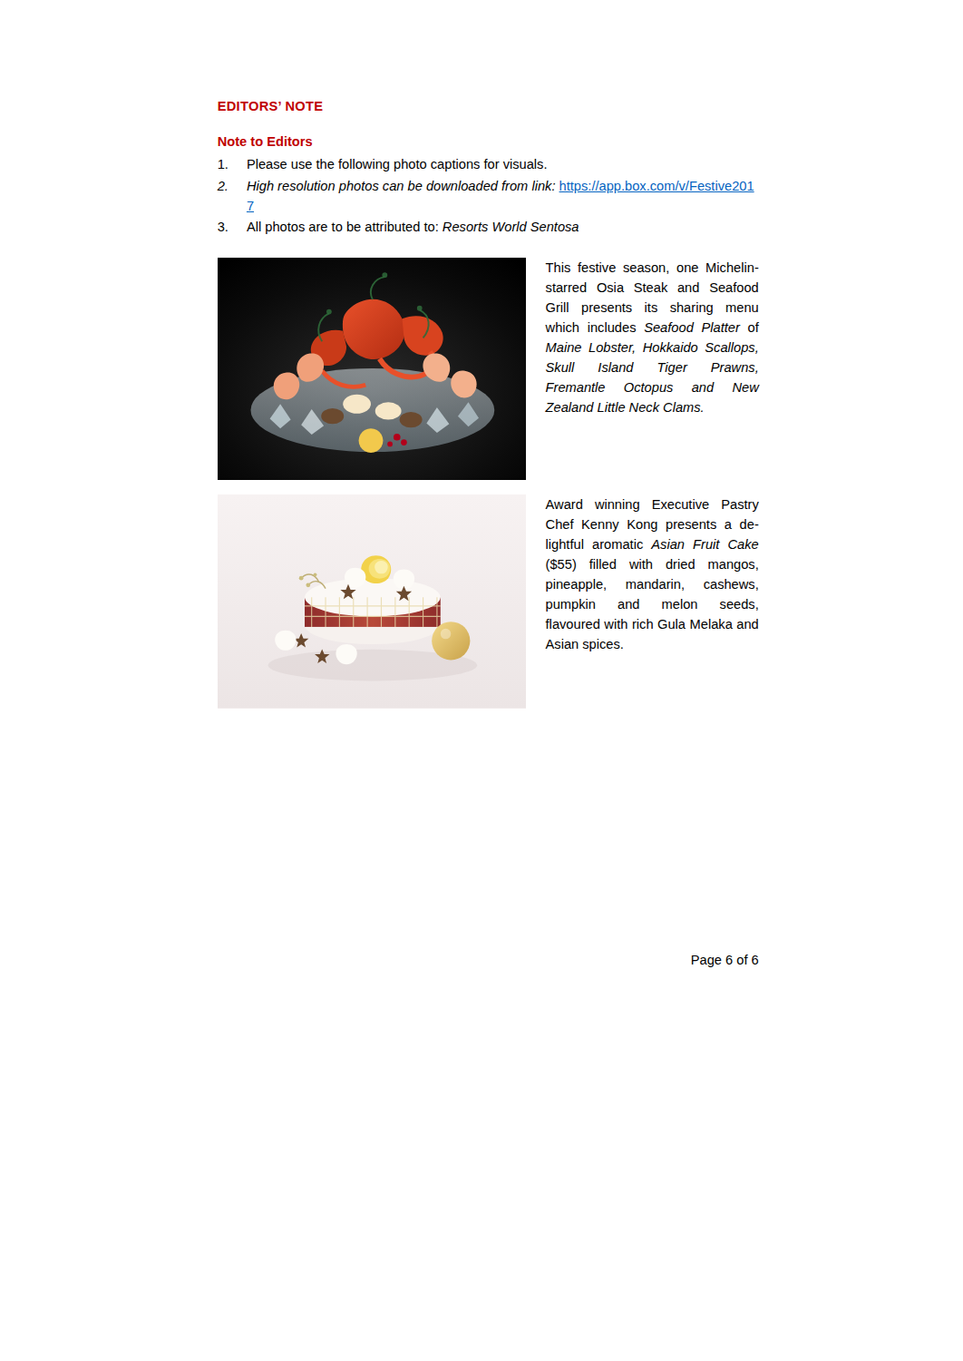EDITORS’ NOTE
Note to Editors
Please use the following photo captions for visuals.
High resolution photos can be downloaded from link: https://app.box.com/v/Festive2017
All photos are to be attributed to: Resorts World Sentosa
This festive season, one Michelin-starred Osia Steak and Seafood Grill presents its sharing menu which includes Seafood Platter of Maine Lobster, Hokkaido Scallops, Skull Island Tiger Prawns, Fremantle Octopus and New Zealand Little Neck Clams.
Award winning Executive Pastry Chef Kenny Kong presents a delightful aromatic Asian Fruit Cake ($55) filled with dried mangos, pineapple, mandarin, cashews, pumpkin and melon seeds, flavoured with rich Gula Melaka and Asian spices.
Page 6 of 6